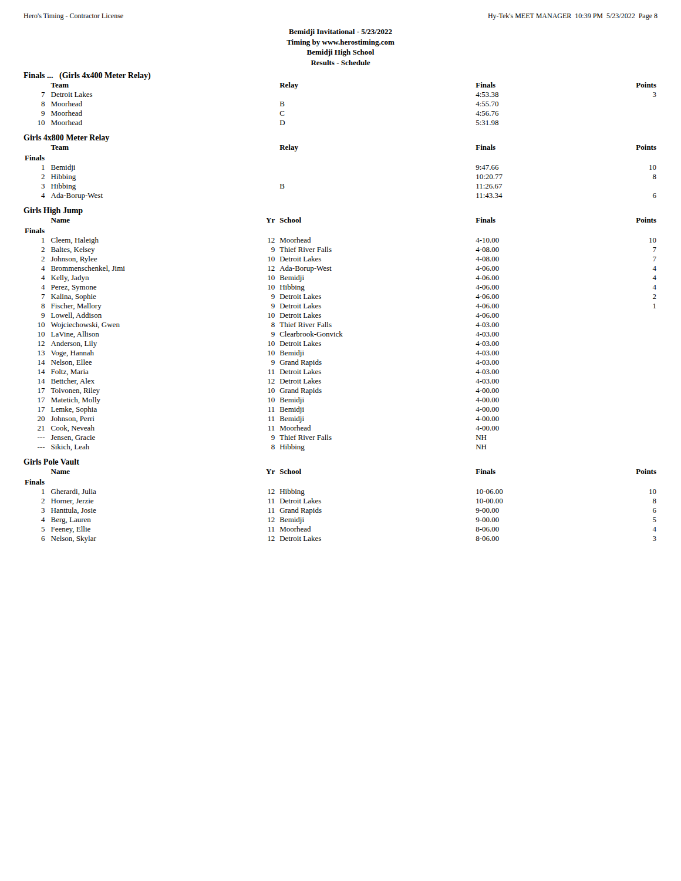Hero's Timing - Contractor License
Hy-Tek's MEET MANAGER 10:39 PM 5/23/2022 Page 8
Bemidji Invitational - 5/23/2022
Timing by www.herostiming.com
Bemidji High School
Results - Schedule
Finals ... (Girls 4x400 Meter Relay)
| | Team | | Relay | Finals | Points |
| --- | --- | --- | --- | --- | --- |
| 7 | Detroit Lakes | | | 4:53.38 | 3 |
| 8 | Moorhead | | B | 4:55.70 | |
| 9 | Moorhead | | C | 4:56.76 | |
| 10 | Moorhead | | D | 5:31.98 | |
Girls 4x800 Meter Relay
| | Team | | Relay | Finals | Points |
| --- | --- | --- | --- | --- | --- |
| Finals |
| 1 | Bemidji | | | 9:47.66 | 10 |
| 2 | Hibbing | | | 10:20.77 | 8 |
| 3 | Hibbing | | B | 11:26.67 | |
| 4 | Ada-Borup-West | | | 11:43.34 | 6 |
Girls High Jump
| | Name | Yr | School | Finals | Points |
| --- | --- | --- | --- | --- | --- |
| Finals |
| 1 | Cleem, Haleigh | 12 | Moorhead | 4-10.00 | 10 |
| 2 | Baltes, Kelsey | 9 | Thief River Falls | 4-08.00 | 7 |
| 2 | Johnson, Rylee | 10 | Detroit Lakes | 4-08.00 | 7 |
| 4 | Brommenschenkel, Jimi | 12 | Ada-Borup-West | 4-06.00 | 4 |
| 4 | Kelly, Jadyn | 10 | Bemidji | 4-06.00 | 4 |
| 4 | Perez, Symone | 10 | Hibbing | 4-06.00 | 4 |
| 7 | Kalina, Sophie | 9 | Detroit Lakes | 4-06.00 | 2 |
| 8 | Fischer, Mallory | 9 | Detroit Lakes | 4-06.00 | 1 |
| 9 | Lowell, Addison | 10 | Detroit Lakes | 4-06.00 | |
| 10 | Wojciechowski, Gwen | 8 | Thief River Falls | 4-03.00 | |
| 10 | LaVine, Allison | 9 | Clearbrook-Gonvick | 4-03.00 | |
| 12 | Anderson, Lily | 10 | Detroit Lakes | 4-03.00 | |
| 13 | Voge, Hannah | 10 | Bemidji | 4-03.00 | |
| 14 | Nelson, Ellee | 9 | Grand Rapids | 4-03.00 | |
| 14 | Foltz, Maria | 11 | Detroit Lakes | 4-03.00 | |
| 14 | Bettcher, Alex | 12 | Detroit Lakes | 4-03.00 | |
| 17 | Toivonen, Riley | 10 | Grand Rapids | 4-00.00 | |
| 17 | Matetich, Molly | 10 | Bemidji | 4-00.00 | |
| 17 | Lemke, Sophia | 11 | Bemidji | 4-00.00 | |
| 20 | Johnson, Perri | 11 | Bemidji | 4-00.00 | |
| 21 | Cook, Neveah | 11 | Moorhead | 4-00.00 | |
| --- | Jensen, Gracie | 9 | Thief River Falls | NH | |
| --- | Sikich, Leah | 8 | Hibbing | NH | |
Girls Pole Vault
| | Name | Yr | School | Finals | Points |
| --- | --- | --- | --- | --- | --- |
| Finals |
| 1 | Gherardi, Julia | 12 | Hibbing | 10-06.00 | 10 |
| 2 | Horner, Jerzie | 11 | Detroit Lakes | 10-00.00 | 8 |
| 3 | Hanttula, Josie | 11 | Grand Rapids | 9-00.00 | 6 |
| 4 | Berg, Lauren | 12 | Bemidji | 9-00.00 | 5 |
| 5 | Feeney, Ellie | 11 | Moorhead | 8-06.00 | 4 |
| 6 | Nelson, Skylar | 12 | Detroit Lakes | 8-06.00 | 3 |